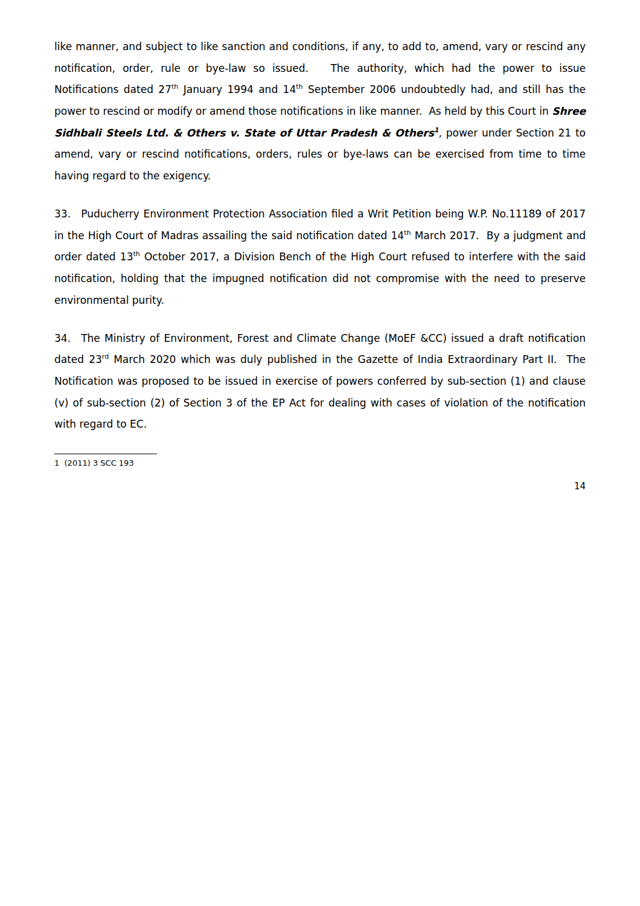like manner, and subject to like sanction and conditions, if any, to add to, amend, vary or rescind any notification, order, rule or bye-law so issued. The authority, which had the power to issue Notifications dated 27th January 1994 and 14th September 2006 undoubtedly had, and still has the power to rescind or modify or amend those notifications in like manner. As held by this Court in Shree Sidhbali Steels Ltd. & Others v. State of Uttar Pradesh & Others1, power under Section 21 to amend, vary or rescind notifications, orders, rules or bye-laws can be exercised from time to time having regard to the exigency.
33. Puducherry Environment Protection Association filed a Writ Petition being W.P. No.11189 of 2017 in the High Court of Madras assailing the said notification dated 14th March 2017. By a judgment and order dated 13th October 2017, a Division Bench of the High Court refused to interfere with the said notification, holding that the impugned notification did not compromise with the need to preserve environmental purity.
34. The Ministry of Environment, Forest and Climate Change (MoEF &CC) issued a draft notification dated 23rd March 2020 which was duly published in the Gazette of India Extraordinary Part II. The Notification was proposed to be issued in exercise of powers conferred by sub-section (1) and clause (v) of sub-section (2) of Section 3 of the EP Act for dealing with cases of violation of the notification with regard to EC.
1 (2011) 3 SCC 193
14